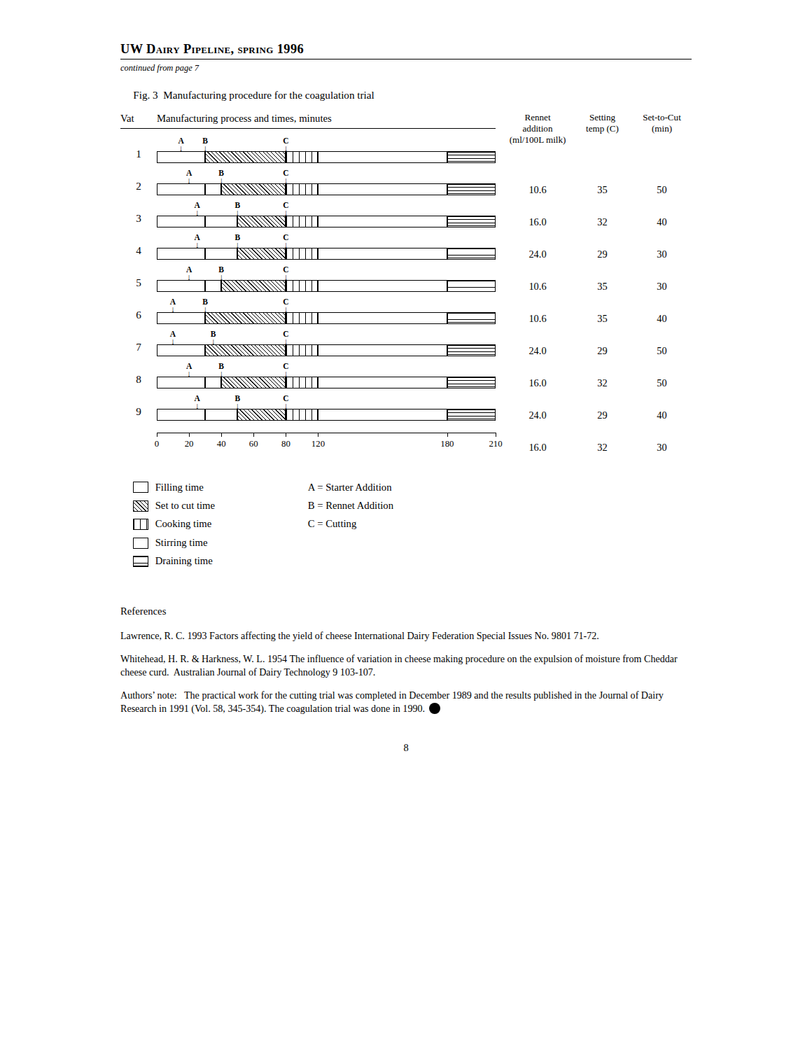UW Dairy Pipeline, spring 1996
continued from page 7
Fig. 3 Manufacturing procedure for the coagulation trial
Vat
Manufacturing process and times, minutes
1
A↓
B↓
C↓
2
A↓
B↓
C↓
3
A↓
B↓
C↓
4
A↓
B↓
C↓
5
A↓
B↓
C↓
6
A↓
B↓
C↓
7
A↓
B↓
C↓
8
A↓
B↓
C↓
9
A↓
B↓
C↓
0
20
40
60
80
120
180
210
Rennet
addition
(ml/100L milk) Setting
temp (C) Set-to-Cut
(min)
10.63550
16.03240
24.02930
10.63530
10.63540
24.02950
16.03250
24.02940
16.03230
Filling time
Set to cut time
Cooking time
Stirring time
Draining time
A = Starter Addition
B = Rennet Addition
C = Cutting
References
Lawrence, R. C. 1993 Factors affecting the yield of cheese International Dairy Federation Special Issues No. 9801 71-72.
Whitehead, H. R. & Harkness, W. L. 1954 The influence of variation in cheese making procedure on the expulsion of moisture from Cheddar cheese curd. Australian Journal of Dairy Technology 9 103-107.
Authors’ note: The practical work for the cutting trial was completed in December 1989 and the results published in the Journal of Dairy Research in 1991 (Vol. 58, 345-354). The coagulation trial was done in 1990.
8